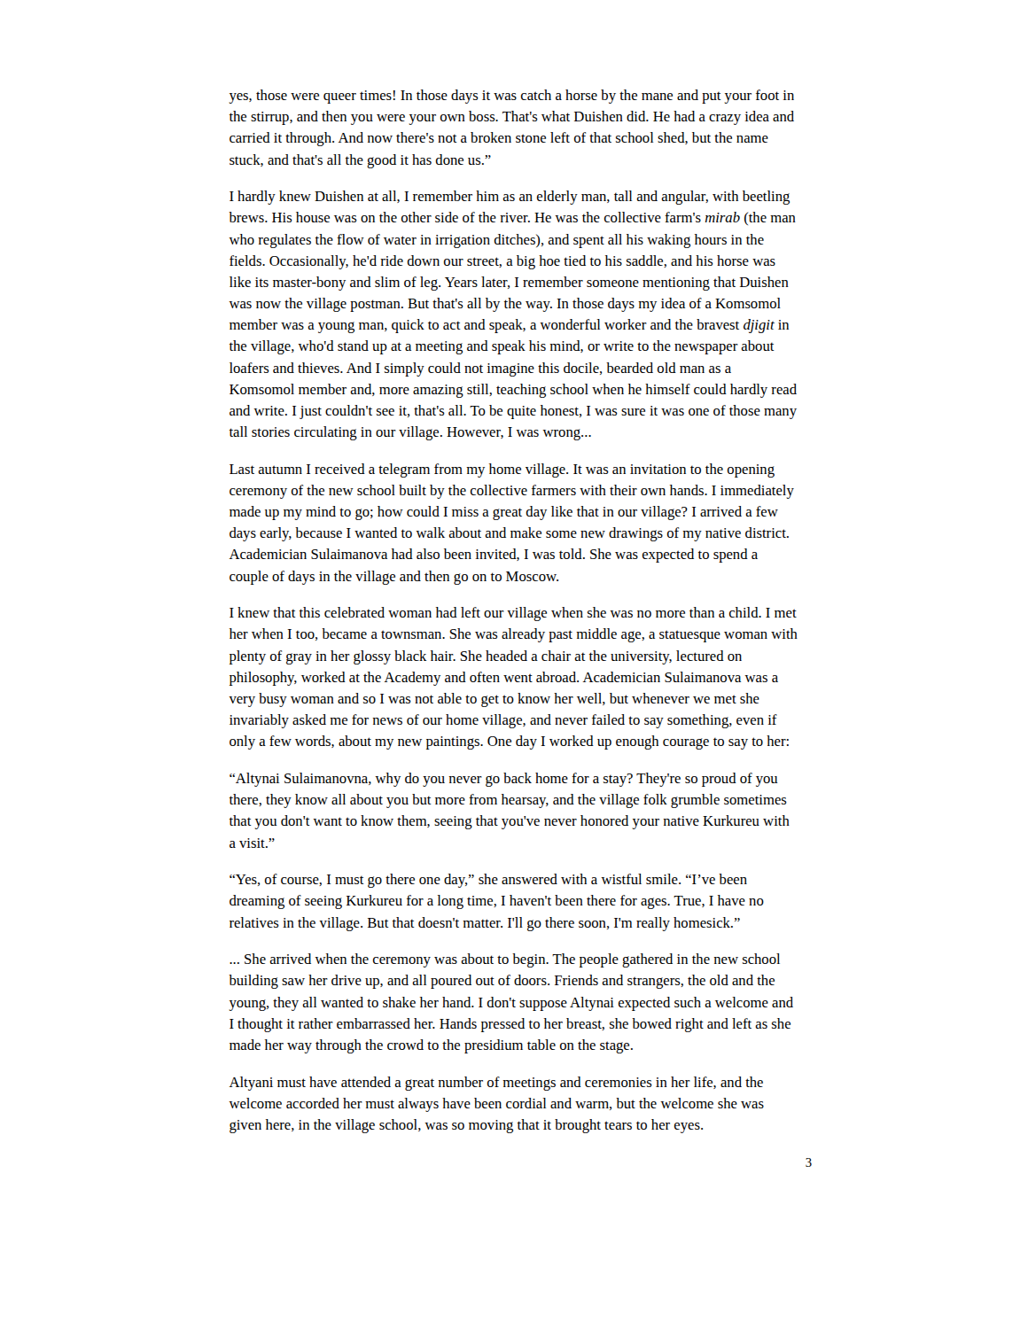yes, those were queer times! In those days it was catch a horse by the mane and put your foot in the stirrup, and then you were your own boss. That's what Duishen did. He had a crazy idea and carried it through. And now there's not a broken stone left of that school shed, but the name stuck, and that's all the good it has done us.”
I hardly knew Duishen at all, I remember him as an elderly man, tall and angular, with beetling brews. His house was on the other side of the river. He was the collective farm's mirab (the man who regulates the flow of water in irrigation ditches), and spent all his waking hours in the fields. Occasionally, he'd ride down our street, a big hoe tied to his saddle, and his horse was like its master-bony and slim of leg. Years later, I remember someone mentioning that Duishen was now the village postman. But that's all by the way. In those days my idea of a Komsomol member was a young man, quick to act and speak, a wonderful worker and the bravest djigit in the village, who'd stand up at a meeting and speak his mind, or write to the newspaper about loafers and thieves. And I simply could not imagine this docile, bearded old man as a Komsomol member and, more amazing still, teaching school when he himself could hardly read and write. I just couldn't see it, that's all. To be quite honest, I was sure it was one of those many tall stories circulating in our village. However, I was wrong...
Last autumn I received a telegram from my home village. It was an invitation to the opening ceremony of the new school built by the collective farmers with their own hands. I immediately made up my mind to go; how could I miss a great day like that in our village? I arrived a few days early, because I wanted to walk about and make some new drawings of my native district. Academician Sulaimanova had also been invited, I was told. She was expected to spend a couple of days in the village and then go on to Moscow.
I knew that this celebrated woman had left our village when she was no more than a child. I met her when I too, became a townsman. She was already past middle age, a statuesque woman with plenty of gray in her glossy black hair. She headed a chair at the university, lectured on philosophy, worked at the Academy and often went abroad. Academician Sulaimanova was a very busy woman and so I was not able to get to know her well, but whenever we met she invariably asked me for news of our home village, and never failed to say something, even if only a few words, about my new paintings. One day I worked up enough courage to say to her:
“Altynai Sulaimanovna, why do you never go back home for a stay? They're so proud of you there, they know all about you but more from hearsay, and the village folk grumble sometimes that you don't want to know them, seeing that you've never honored your native Kurkureu with a visit.”
“Yes, of course, I must go there one day,” she answered with a wistful smile. “I’ve been dreaming of seeing Kurkureu for a long time, I haven't been there for ages. True, I have no relatives in the village. But that doesn't matter. I'll go there soon, I'm really homesick.”
... She arrived when the ceremony was about to begin. The people gathered in the new school building saw her drive up, and all poured out of doors. Friends and strangers, the old and the young, they all wanted to shake her hand. I don't suppose Altynai expected such a welcome and I thought it rather embarrassed her. Hands pressed to her breast, she bowed right and left as she made her way through the crowd to the presidium table on the stage.
Altyani must have attended a great number of meetings and ceremonies in her life, and the welcome accorded her must always have been cordial and warm, but the welcome she was given here, in the village school, was so moving that it brought tears to her eyes.
3